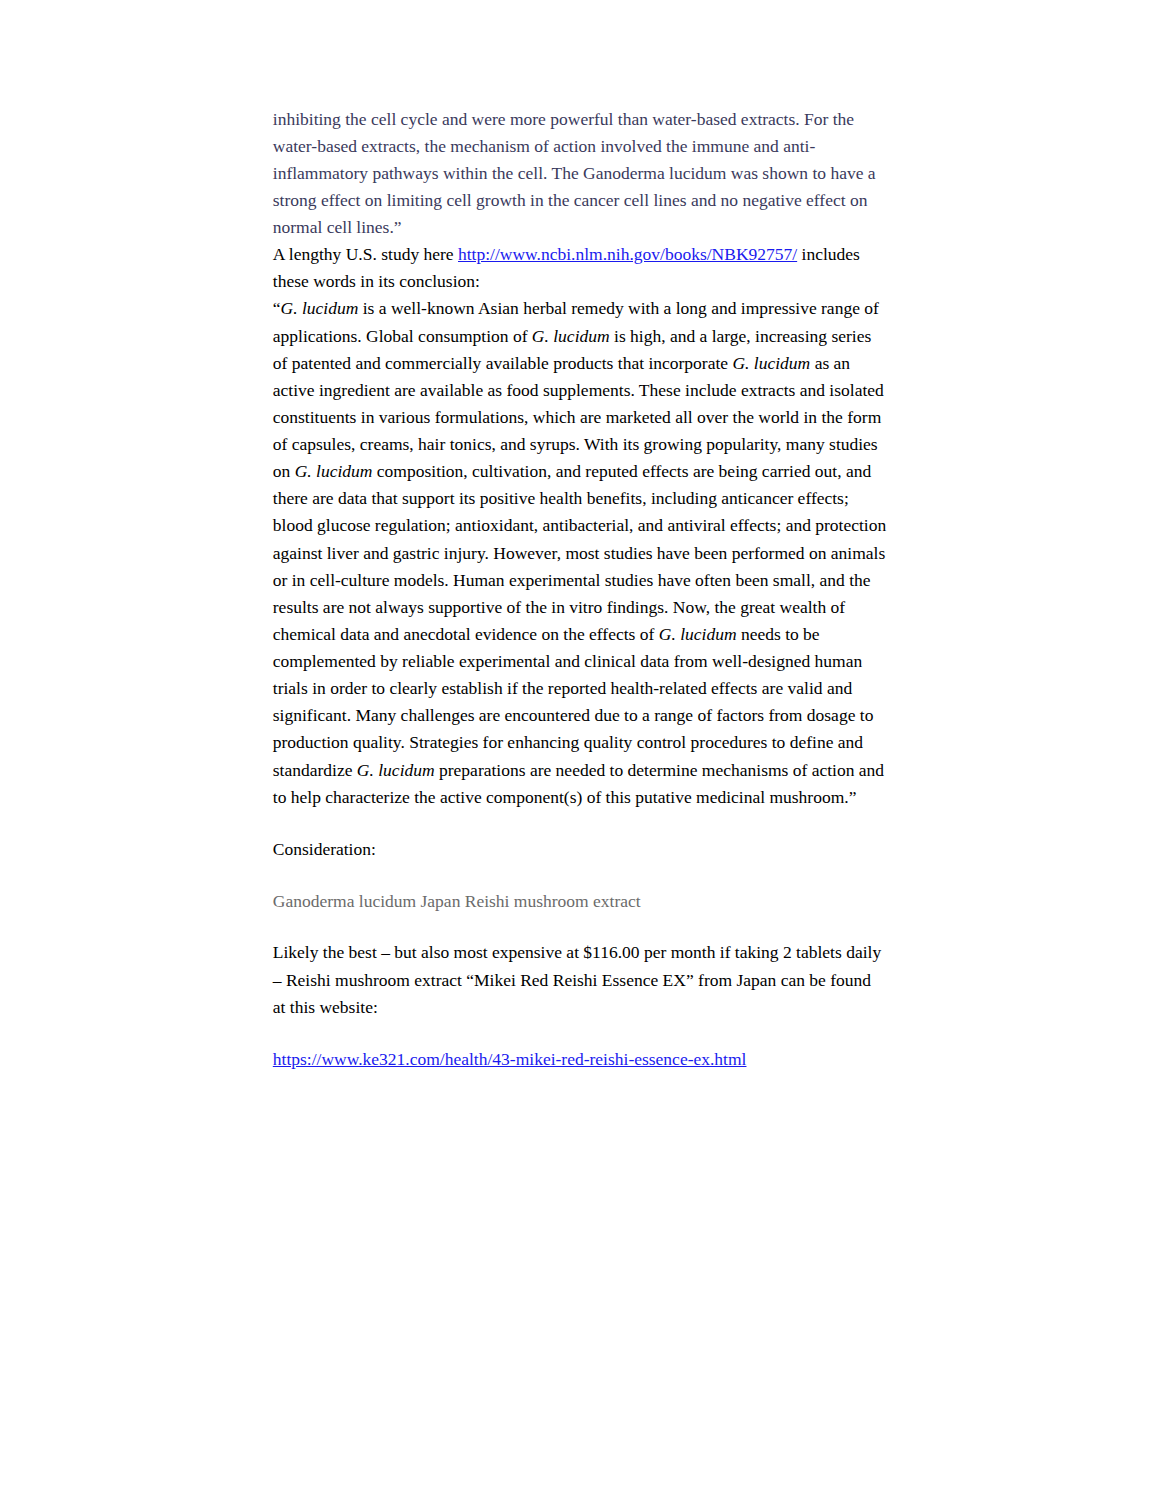inhibiting the cell cycle and were more powerful than water-based extracts. For the water-based extracts, the mechanism of action involved the immune and anti-inflammatory pathways within the cell. The Ganoderma lucidum was shown to have a strong effect on limiting cell growth in the cancer cell lines and no negative effect on normal cell lines.”
A lengthy U.S. study here http://www.ncbi.nlm.nih.gov/books/NBK92757/ includes these words in its conclusion:
“G. lucidum is a well-known Asian herbal remedy with a long and impressive range of applications. Global consumption of G. lucidum is high, and a large, increasing series of patented and commercially available products that incorporate G. lucidum as an active ingredient are available as food supplements. These include extracts and isolated constituents in various formulations, which are marketed all over the world in the form of capsules, creams, hair tonics, and syrups. With its growing popularity, many studies on G. lucidum composition, cultivation, and reputed effects are being carried out, and there are data that support its positive health benefits, including anticancer effects; blood glucose regulation; antioxidant, antibacterial, and antiviral effects; and protection against liver and gastric injury. However, most studies have been performed on animals or in cell-culture models. Human experimental studies have often been small, and the results are not always supportive of the in vitro findings. Now, the great wealth of chemical data and anecdotal evidence on the effects of G. lucidum needs to be complemented by reliable experimental and clinical data from well-designed human trials in order to clearly establish if the reported health-related effects are valid and significant. Many challenges are encountered due to a range of factors from dosage to production quality. Strategies for enhancing quality control procedures to define and standardize G. lucidum preparations are needed to determine mechanisms of action and to help characterize the active component(s) of this putative medicinal mushroom.”
Consideration:
Ganoderma lucidum Japan Reishi mushroom extract
Likely the best – but also most expensive at $116.00 per month if taking 2 tablets daily – Reishi mushroom extract “Mikei Red Reishi Essence EX” from Japan can be found at this website:
https://www.ke321.com/health/43-mikei-red-reishi-essence-ex.html